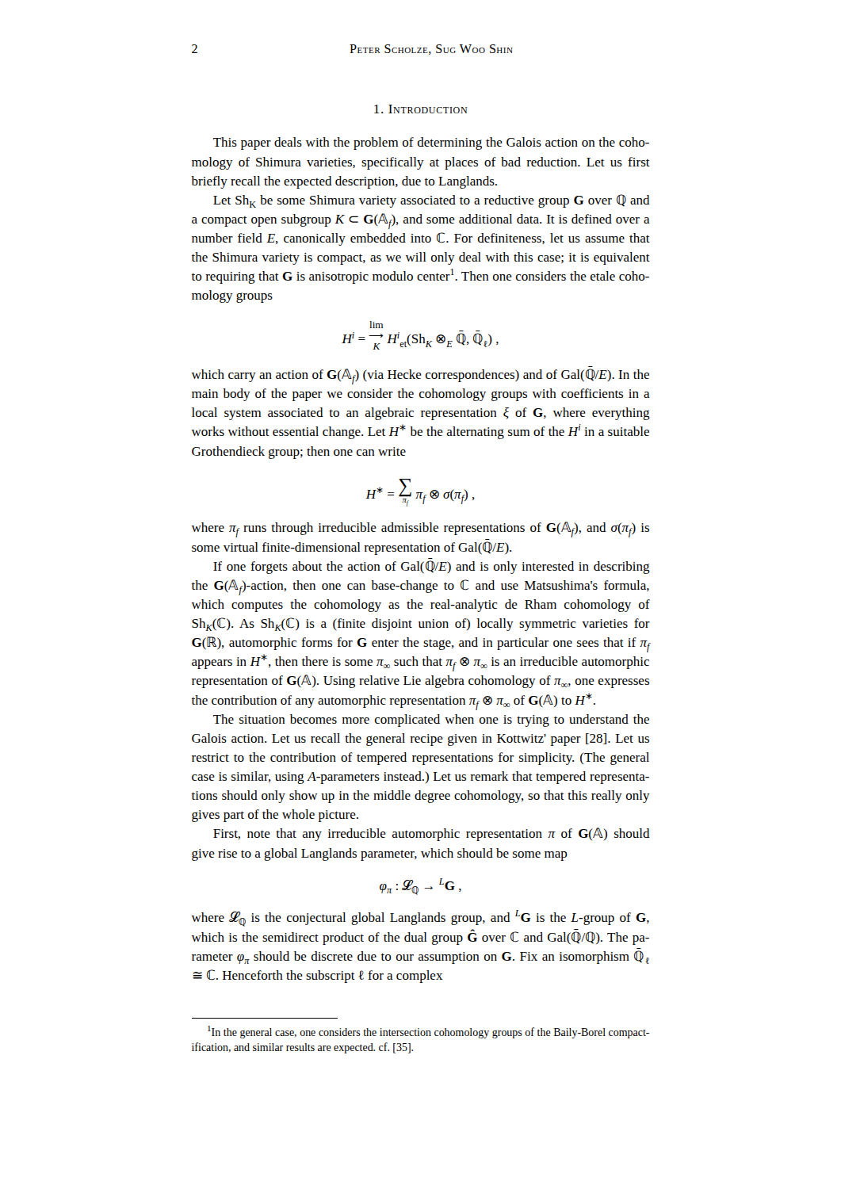2 Peter Scholze, Sug Woo Shin
1. Introduction
This paper deals with the problem of determining the Galois action on the cohomology of Shimura varieties, specifically at places of bad reduction. Let us first briefly recall the expected description, due to Langlands.
Let ShK be some Shimura variety associated to a reductive group G over ℚ and a compact open subgroup K ⊂ G(𝔸f), and some additional data. It is defined over a number field E, canonically embedded into ℂ. For definiteness, let us assume that the Shimura variety is compact, as we will only deal with this case; it is equivalent to requiring that G is anisotropic modulo center1. Then one considers the etale cohomology groups
Hi = lim⟶
K Hiet(ShK ⊗E ℚ̄, ℚ̄ℓ) ,
which carry an action of G(𝔸f) (via Hecke correspondences) and of Gal(ℚ̄/E). In the main body of the paper we consider the cohomology groups with coefficients in a local system associated to an algebraic representation ξ of G, where everything works without essential change. Let H∗ be the alternating sum of the Hi in a suitable Grothendieck group; then one can write
H∗ = ∑πf πf ⊗ σ(πf) ,
where πf runs through irreducible admissible representations of G(𝔸f), and σ(πf) is some virtual finite-dimensional representation of Gal(ℚ̄/E).
If one forgets about the action of Gal(ℚ̄/E) and is only interested in describing the G(𝔸f)-action, then one can base-change to ℂ and use Matsushima's formula, which computes the cohomology as the real-analytic de Rham cohomology of ShK(ℂ). As ShK(ℂ) is a (finite disjoint union of) locally symmetric varieties for G(ℝ), automorphic forms for G enter the stage, and in particular one sees that if πf appears in H∗, then there is some π∞ such that πf ⊗ π∞ is an irreducible automorphic representation of G(𝔸). Using relative Lie algebra cohomology of π∞, one expresses the contribution of any automorphic representation πf ⊗ π∞ of G(𝔸) to H∗.
The situation becomes more complicated when one is trying to understand the Galois action. Let us recall the general recipe given in Kottwitz' paper [28]. Let us restrict to the contribution of tempered representations for simplicity. (The general case is similar, using A-parameters instead.) Let us remark that tempered representations should only show up in the middle degree cohomology, so that this really only gives part of the whole picture.
First, note that any irreducible automorphic representation π of G(𝔸) should give rise to a global Langlands parameter, which should be some map
φπ : 𝓛ℚ → LG ,
where 𝓛ℚ is the conjectural global Langlands group, and LG is the L-group of G, which is the semidirect product of the dual group Ĝ over ℂ and Gal(ℚ̄/ℚ). The parameter φπ should be discrete due to our assumption on G. Fix an isomorphism ℚ̄ℓ ≅ ℂ. Henceforth the subscript ℓ for a complex
1In the general case, one considers the intersection cohomology groups of the Baily-Borel compactification, and similar results are expected. cf. [35].